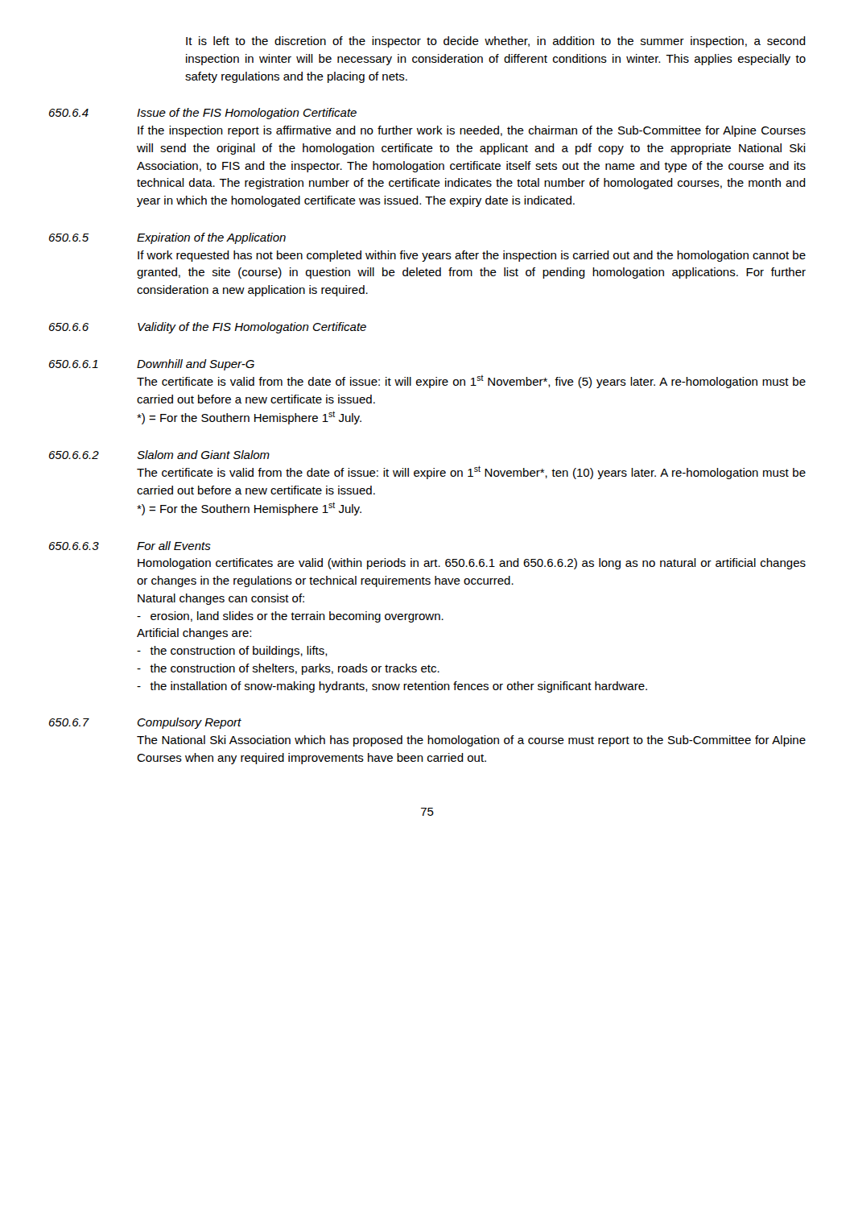It is left to the discretion of the inspector to decide whether, in addition to the summer inspection, a second inspection in winter will be necessary in consideration of different conditions in winter. This applies especially to safety regulations and the placing of nets.
650.6.4
Issue of the FIS Homologation Certificate
If the inspection report is affirmative and no further work is needed, the chairman of the Sub-Committee for Alpine Courses will send the original of the homologation certificate to the applicant and a pdf copy to the appropriate National Ski Association, to FIS and the inspector. The homologation certificate itself sets out the name and type of the course and its technical data. The registration number of the certificate indicates the total number of homologated courses, the month and year in which the homologated certificate was issued. The expiry date is indicated.
650.6.5
Expiration of the Application
If work requested has not been completed within five years after the inspection is carried out and the homologation cannot be granted, the site (course) in question will be deleted from the list of pending homologation applications. For further consideration a new application is required.
650.6.6
Validity of the FIS Homologation Certificate
650.6.6.1
Downhill and Super-G
The certificate is valid from the date of issue: it will expire on 1st November*, five (5) years later. A re-homologation must be carried out before a new certificate is issued.
*) = For the Southern Hemisphere 1st July.
650.6.6.2
Slalom and Giant Slalom
The certificate is valid from the date of issue: it will expire on 1st November*, ten (10) years later. A re-homologation must be carried out before a new certificate is issued.
*) = For the Southern Hemisphere 1st July.
650.6.6.3
For all Events
Homologation certificates are valid (within periods in art. 650.6.6.1 and 650.6.6.2) as long as no natural or artificial changes or changes in the regulations or technical requirements have occurred.
Natural changes can consist of:
erosion, land slides or the terrain becoming overgrown.
Artificial changes are:
the construction of buildings, lifts,
the construction of shelters, parks, roads or tracks etc.
the installation of snow-making hydrants, snow retention fences or other significant hardware.
650.6.7
Compulsory Report
The National Ski Association which has proposed the homologation of a course must report to the Sub-Committee for Alpine Courses when any required improvements have been carried out.
75